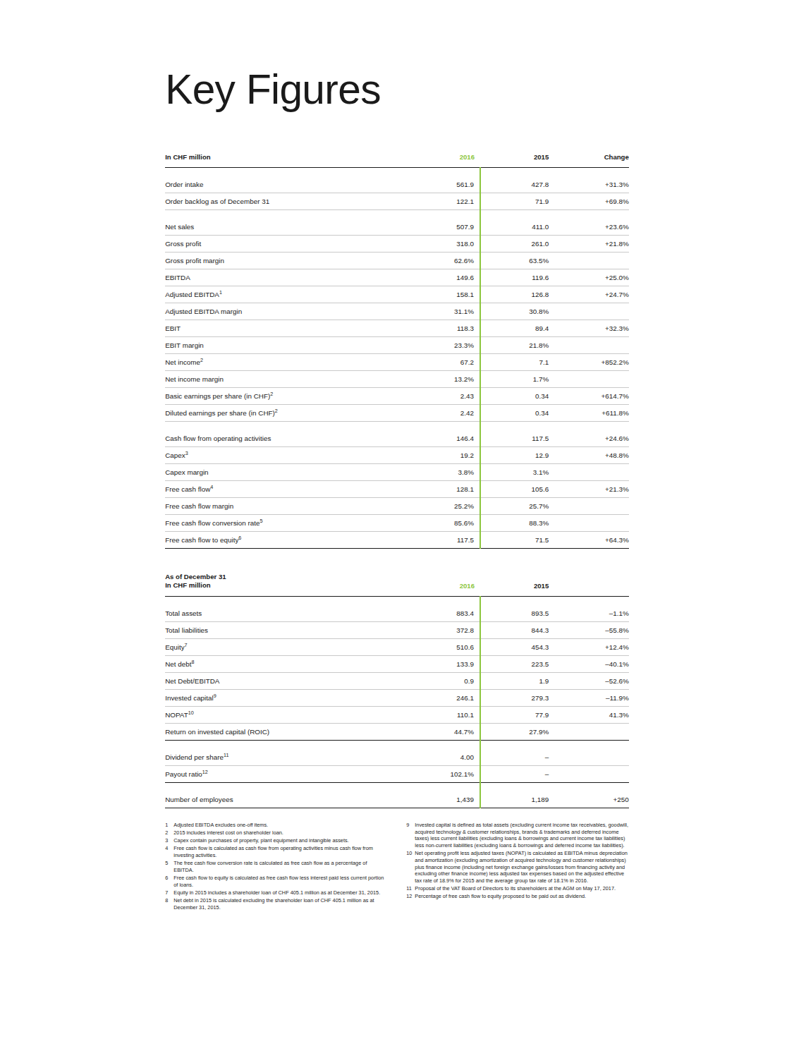Key Figures
| In CHF million | 2016 | 2015 | Change |
| --- | --- | --- | --- |
| Order intake | 561.9 | 427.8 | +31.3% |
| Order backlog as of December 31 | 122.1 | 71.9 | +69.8% |
| Net sales | 507.9 | 411.0 | +23.6% |
| Gross profit | 318.0 | 261.0 | +21.8% |
| Gross profit margin | 62.6% | 63.5% | |
| EBITDA | 149.6 | 119.6 | +25.0% |
| Adjusted EBITDA 1 | 158.1 | 126.8 | +24.7% |
| Adjusted EBITDA margin | 31.1% | 30.8% | |
| EBIT | 118.3 | 89.4 | +32.3% |
| EBIT margin | 23.3% | 21.8% | |
| Net income 2 | 67.2 | 7.1 | +852.2% |
| Net income margin | 13.2% | 1.7% | |
| Basic earnings per share (in CHF) 2 | 2.43 | 0.34 | +614.7% |
| Diluted earnings per share (in CHF) 2 | 2.42 | 0.34 | +611.8% |
| Cash flow from operating activities | 146.4 | 117.5 | +24.6% |
| Capex 3 | 19.2 | 12.9 | +48.8% |
| Capex margin | 3.8% | 3.1% | |
| Free cash flow 4 | 128.1 | 105.6 | +21.3% |
| Free cash flow margin | 25.2% | 25.7% | |
| Free cash flow conversion rate 5 | 85.6% | 88.3% | |
| Free cash flow to equity 6 | 117.5 | 71.5 | +64.3% |
| As of December 31 In CHF million | 2016 | 2015 | |
| --- | --- | --- | --- |
| Total assets | 883.4 | 893.5 | –1.1% |
| Total liabilities | 372.8 | 844.3 | –55.8% |
| Equity 7 | 510.6 | 454.3 | +12.4% |
| Net debt 8 | 133.9 | 223.5 | –40.1% |
| Net Debt/EBITDA | 0.9 | 1.9 | –52.6% |
| Invested capital 9 | 246.1 | 279.3 | –11.9% |
| NOPAT 10 | 110.1 | 77.9 | 41.3% |
| Return on invested capital (ROIC) | 44.7% | 27.9% | |
| Dividend per share 11 | 4.00 | – | |
| Payout ratio 12 | 102.1% | – | |
| Number of employees | 1,439 | 1,189 | +250 |
1
Adjusted EBITDA excludes one-off items.
2
2015 includes interest cost on shareholder loan.
3
Capex contain purchases of property, plant equipment and intangible assets.
4
Free cash flow is calculated as cash flow from operating activities minus cash flow from investing activities.
5
The free cash flow conversion rate is calculated as free cash flow as a percentage of EBITDA.
6
Free cash flow to equity is calculated as free cash flow less interest paid less current portion of loans.
7
Equity in 2015 includes a shareholder loan of CHF 405.1 million as at December 31, 2015.
8
Net debt in 2015 is calculated excluding the shareholder loan of CHF 405.1 million as at December 31, 2015.
9
Invested capital is defined as total assets (excluding current income tax receivables, goodwill, acquired technology & customer relationships, brands & trademarks and deferred income taxes) less current liabilities (excluding loans & borrowings and current income tax liabilities) less non-current liabilities (excluding loans & borrowings and deferred income tax liabilities).
10
Net operating profit less adjusted taxes (NOPAT) is calculated as EBITDA minus depreciation and amortization (excluding amortization of acquired technology and customer relationships) plus finance income (including net foreign exchange gains/losses from financing activity and excluding other finance income) less adjusted tax expenses based on the adjusted effective tax rate of 18.9% for 2015 and the average group tax rate of 18.1% in 2016.
11
Proposal of the VAT Board of Directors to its shareholders at the AGM on May 17, 2017.
12
Percentage of free cash flow to equity proposed to be paid out as dividend.